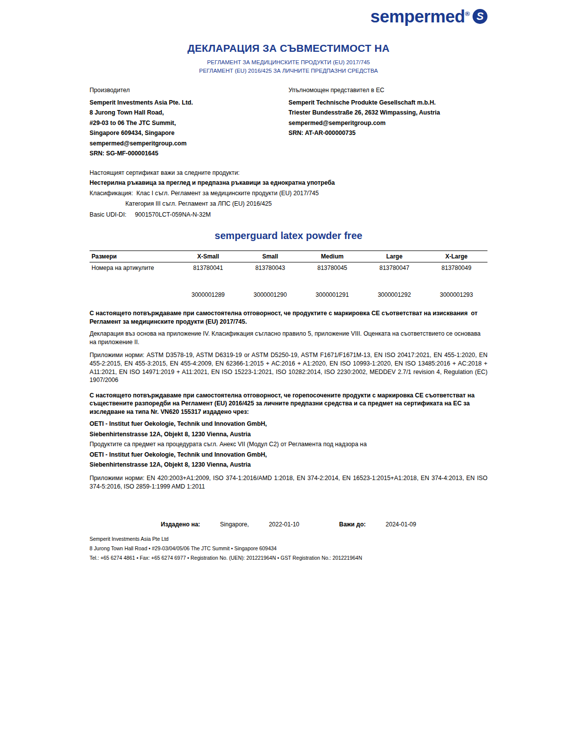sempermed®S
ДЕКЛАРАЦИЯ ЗА СЪВМЕСТИМОСТ НА
РЕГЛАМЕНТ ЗА МЕДИЦИНСКИТЕ ПРОДУКТИ (EU) 2017/745
РЕГЛАМЕНТ (EU) 2016/425 ЗА ЛИЧНИТЕ ПРЕДПАЗНИ СРЕДСТВА
| Производител Semperit Investments Asia Pte. Ltd. 8 Jurong Town Hall Road, #29-03 to 06 The JTC Summit, Singapore 609434, Singapore sempermed@semperitgroup.com SRN: SG-MF-000001645 | Упълномощен представител в ЕС Semperit Technische Produkte Gesellschaft m.b.H. Triester Bundesstraße 26, 2632 Wimpassing, Austria sempermed@semperitgroup.com SRN: AT-AR-000000735 |
Настоящият сертификат важи за следните продукти:
Нестерилна ръкавица за преглед и предпазна ръкавици за еднократна употреба
Класификация: Клас I съгл. Регламент за медицинските продукти (EU) 2017/745
Категория III съгл. Регламент за ЛПС (EU) 2016/425
Basic UDI-DI: 9001570LCT-059NA-N-32M
semperguard latex powder free
| Размери | X-Small | Small | Medium | Large | X-Large |
| --- | --- | --- | --- | --- | --- |
| Номера на артикулите | 813780041 | 813780043 | 813780045 | 813780047 | 813780049 |
| | 3000001289 | 3000001290 | 3000001291 | 3000001292 | 3000001293 |
С настоящето потвърждаваме при самостоятелна отговорност, че продуктите с маркировка CE съответстват на изисквания от Регламент за медицинските продукти (EU) 2017/745.
Декларация въз основа на приложение IV. Класификация съгласно правило 5, приложение VIII. Оценката на съответствието се основава на приложение II.
Приложими норми: ASTM D3578-19, ASTM D6319-19 or ASTM D5250-19, ASTM F1671/F1671M-13, EN ISO 20417:2021, EN 455-1:2020, EN 455-2:2015, EN 455-3:2015, EN 455-4:2009, EN 62366-1:2015 + AC:2016 + A1:2020, EN ISO 10993-1:2020, EN ISO 13485:2016 + AC:2018 + A11:2021, EN ISO 14971:2019 + A11:2021, EN ISO 15223-1:2021, ISO 10282:2014, ISO 2230:2002, MEDDEV 2.7/1 revision 4, Regulation (EC) 1907/2006
С настоящето потвърждаваме при самостоятелна отговорност, че горепосочените продукти с маркировка CE съответстват на съществените разпоредби на Регламент (EU) 2016/425 за личните предпазни средства и са предмет на сертификата на ЕС за изследване на типа Nr. VN620 155317 издадено чрез:
OETI - Institut fuer Oekologie, Technik und Innovation GmbH,
Siebenhirtenstrasse 12A, Objekt 8, 1230 Vienna, Austria
Продуктите са предмет на процедурата съгл. Анекс VII (Модул C2) от Регламента под надзора на
OETI - Institut fuer Oekologie, Technik und Innovation GmbH,
Siebenhirtenstrasse 12A, Objekt 8, 1230 Vienna, Austria
Приложими норми: EN 420:2003+A1:2009, ISO 374-1:2016/AMD 1:2018, EN 374-2:2014, EN 16523-1:2015+A1:2018, EN 374-4:2013, EN ISO 374-5:2016, ISO 2859-1:1999 AMD 1:2011
Издадено на: Singapore, 2022-01-10 Важи до: 2024-01-09
Semperit Investments Asia Pte Ltd
8 Jurong Town Hall Road • #29-03/04/05/06 The JTC Summit • Singapore 609434
Tel.: +65 6274 4861 • Fax: +65 6274 6977 • Registration No. (UEN): 201221964N • GST Registration No.: 201221964N